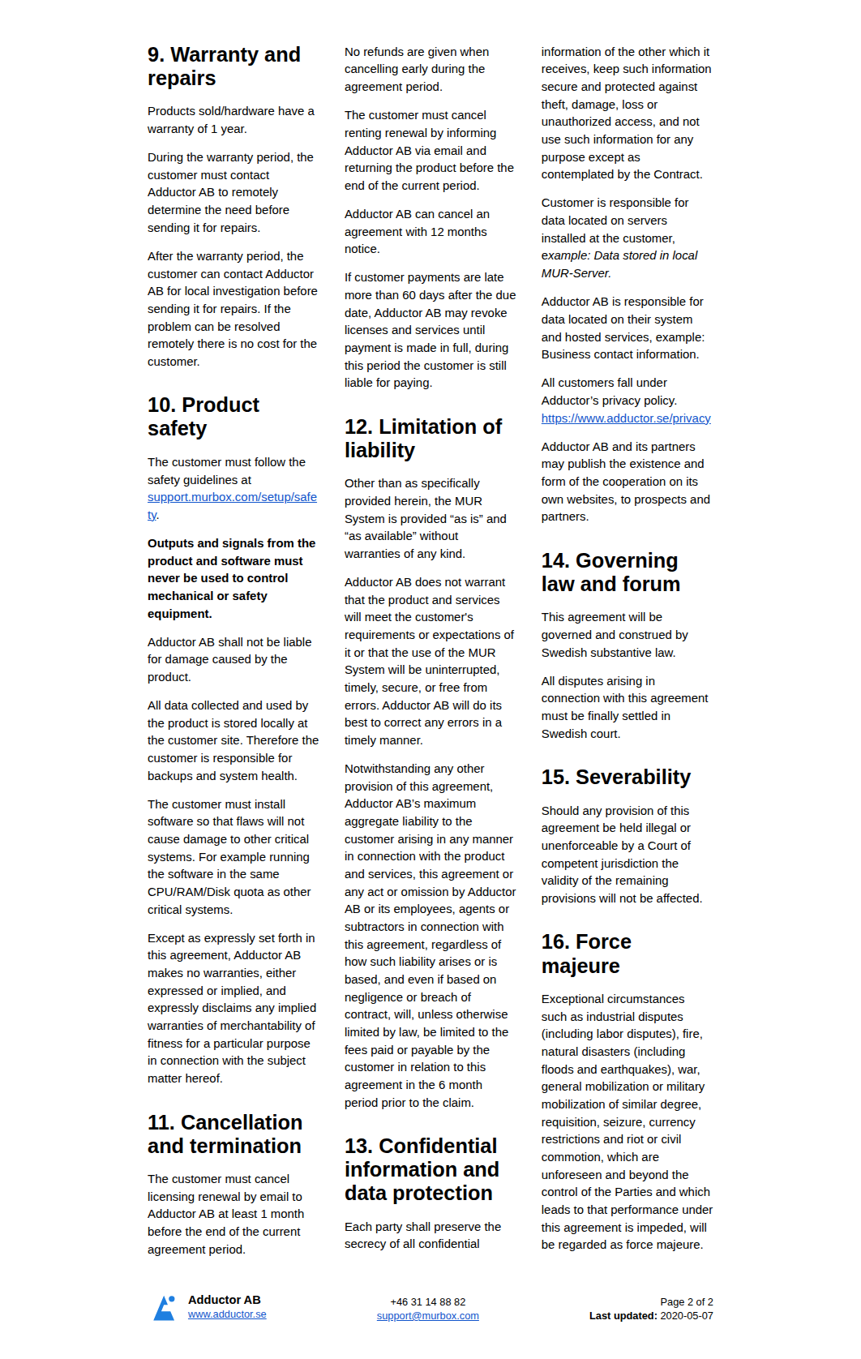9. Warranty and repairs
Products sold/hardware have a warranty of 1 year.
During the warranty period, the customer must contact Adductor AB to remotely determine the need before sending it for repairs.
After the warranty period, the customer can contact Adductor AB for local investigation before sending it for repairs. If the problem can be resolved remotely there is no cost for the customer.
10. Product safety
The customer must follow the safety guidelines at support.murbox.com/setup/safety.
Outputs and signals from the product and software must never be used to control mechanical or safety equipment.
Adductor AB shall not be liable for damage caused by the product.
All data collected and used by the product is stored locally at the customer site. Therefore the customer is responsible for backups and system health.
The customer must install software so that flaws will not cause damage to other critical systems. For example running the software in the same CPU/RAM/Disk quota as other critical systems.
Except as expressly set forth in this agreement, Adductor AB makes no warranties, either expressed or implied, and expressly disclaims any implied warranties of merchantability of fitness for a particular purpose in connection with the subject matter hereof.
11. Cancellation and termination
The customer must cancel licensing renewal by email to Adductor AB at least 1 month before the end of the current agreement period.
No refunds are given when cancelling early during the agreement period.
The customer must cancel renting renewal by informing Adductor AB via email and returning the product before the end of the current period.
Adductor AB can cancel an agreement with 12 months notice.
If customer payments are late more than 60 days after the due date, Adductor AB may revoke licenses and services until payment is made in full, during this period the customer is still liable for paying.
12. Limitation of liability
Other than as specifically provided herein, the MUR System is provided “as is” and “as available” without warranties of any kind.
Adductor AB does not warrant that the product and services will meet the customer's requirements or expectations of it or that the use of the MUR System will be uninterrupted, timely, secure, or free from errors. Adductor AB will do its best to correct any errors in a timely manner.
Notwithstanding any other provision of this agreement, Adductor AB’s maximum aggregate liability to the customer arising in any manner in connection with the product and services, this agreement or any act or omission by Adductor AB or its employees, agents or subtractors in connection with this agreement, regardless of how such liability arises or is based, and even if based on negligence or breach of contract, will, unless otherwise limited by law, be limited to the fees paid or payable by the customer in relation to this agreement in the 6 month period prior to the claim.
13. Confidential information and data protection
Each party shall preserve the secrecy of all confidential information of the other which it receives, keep such information secure and protected against theft, damage, loss or unauthorized access, and not use such information for any purpose except as contemplated by the Contract.
Customer is responsible for data located on servers installed at the customer, example: Data stored in local MUR-Server.
Adductor AB is responsible for data located on their system and hosted services, example: Business contact information.
All customers fall under Adductor’s privacy policy.
https://www.adductor.se/privacy
Adductor AB and its partners may publish the existence and form of the cooperation on its own websites, to prospects and partners.
14. Governing law and forum
This agreement will be governed and construed by Swedish substantive law.
All disputes arising in connection with this agreement must be finally settled in Swedish court.
15. Severability
Should any provision of this agreement be held illegal or unenforceable by a Court of competent jurisdiction the validity of the remaining provisions will not be affected.
16. Force majeure
Exceptional circumstances such as industrial disputes (including labor disputes), fire, natural disasters (including floods and earthquakes), war, general mobilization or military mobilization of similar degree, requisition, seizure, currency restrictions and riot or civil commotion, which are unforeseen and beyond the control of the Parties and which leads to that performance under this agreement is impeded, will be regarded as force majeure.
Adductor AB
www.adductor.se
+46 31 14 88 82
support@murbox.com
Page 2 of 2
Last updated: 2020-05-07